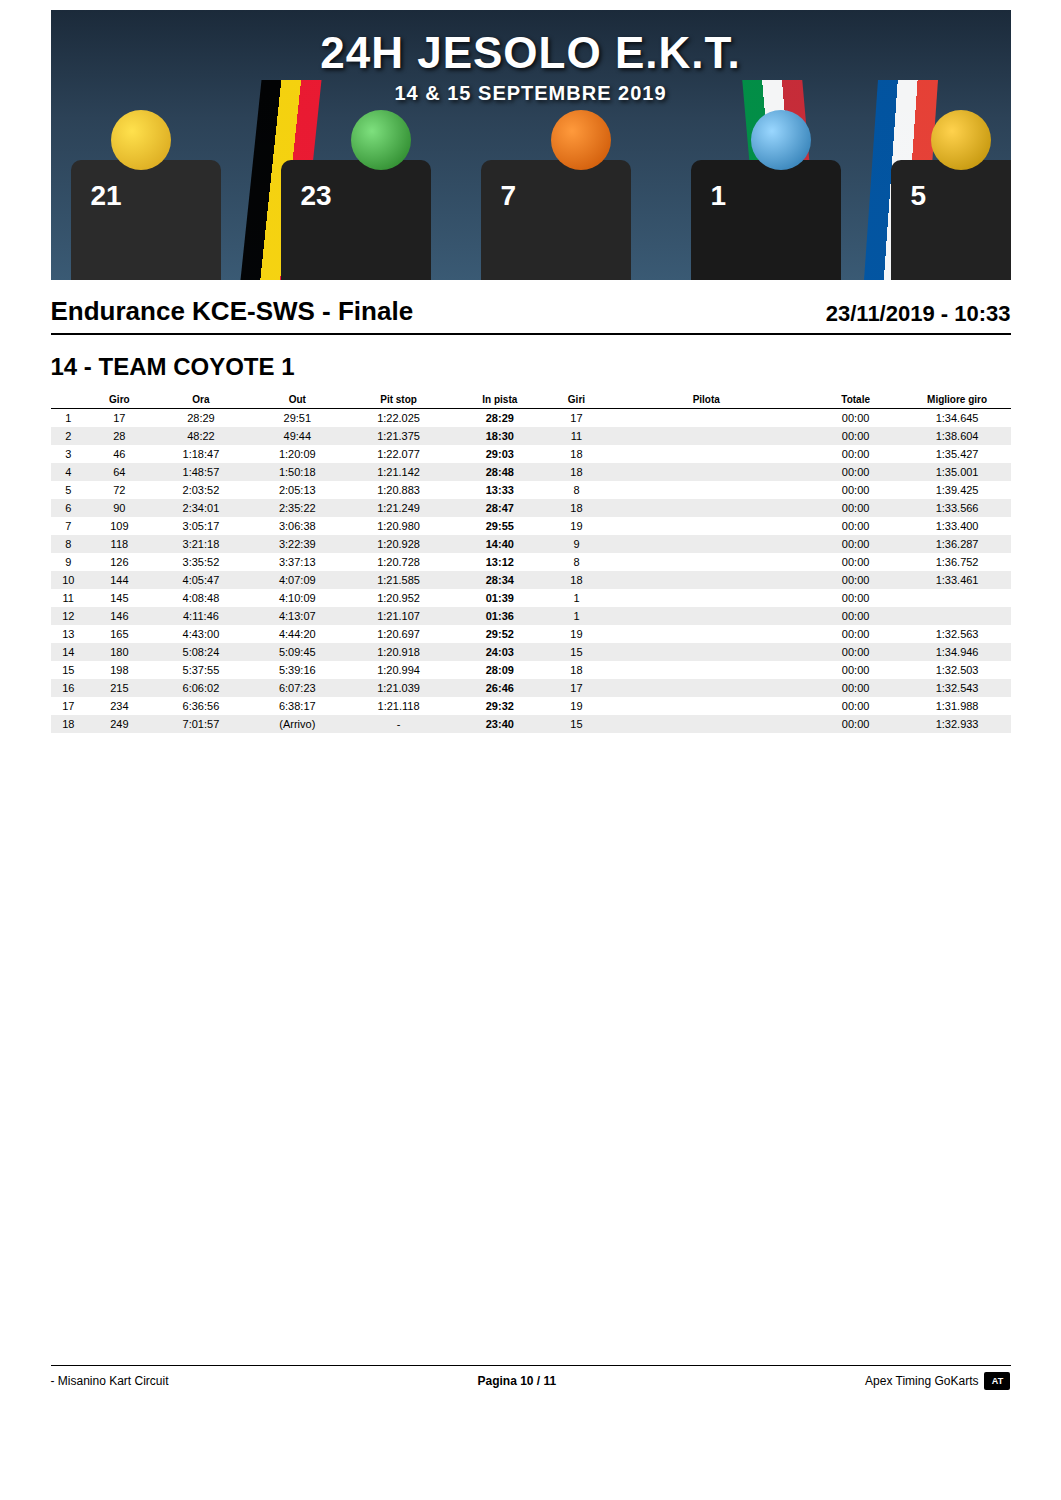21
23
7
1
5
24H JESOLO E.K.T.
14 & 15 SEPTEMBRE 2019
Endurance KCE-SWS - Finale
23/11/2019 - 10:33
14 - TEAM COYOTE 1
| | Giro | Ora | Out | Pit stop | In pista | Giri | Pilota | Totale | Migliore giro |
| --- | --- | --- | --- | --- | --- | --- | --- | --- | --- |
| 1 | 17 | 28:29 | 29:51 | 1:22.025 | 28:29 | 17 | | 00:00 | 1:34.645 |
| 2 | 28 | 48:22 | 49:44 | 1:21.375 | 18:30 | 11 | | 00:00 | 1:38.604 |
| 3 | 46 | 1:18:47 | 1:20:09 | 1:22.077 | 29:03 | 18 | | 00:00 | 1:35.427 |
| 4 | 64 | 1:48:57 | 1:50:18 | 1:21.142 | 28:48 | 18 | | 00:00 | 1:35.001 |
| 5 | 72 | 2:03:52 | 2:05:13 | 1:20.883 | 13:33 | 8 | | 00:00 | 1:39.425 |
| 6 | 90 | 2:34:01 | 2:35:22 | 1:21.249 | 28:47 | 18 | | 00:00 | 1:33.566 |
| 7 | 109 | 3:05:17 | 3:06:38 | 1:20.980 | 29:55 | 19 | | 00:00 | 1:33.400 |
| 8 | 118 | 3:21:18 | 3:22:39 | 1:20.928 | 14:40 | 9 | | 00:00 | 1:36.287 |
| 9 | 126 | 3:35:52 | 3:37:13 | 1:20.728 | 13:12 | 8 | | 00:00 | 1:36.752 |
| 10 | 144 | 4:05:47 | 4:07:09 | 1:21.585 | 28:34 | 18 | | 00:00 | 1:33.461 |
| 11 | 145 | 4:08:48 | 4:10:09 | 1:20.952 | 01:39 | 1 | | 00:00 | |
| 12 | 146 | 4:11:46 | 4:13:07 | 1:21.107 | 01:36 | 1 | | 00:00 | |
| 13 | 165 | 4:43:00 | 4:44:20 | 1:20.697 | 29:52 | 19 | | 00:00 | 1:32.563 |
| 14 | 180 | 5:08:24 | 5:09:45 | 1:20.918 | 24:03 | 15 | | 00:00 | 1:34.946 |
| 15 | 198 | 5:37:55 | 5:39:16 | 1:20.994 | 28:09 | 18 | | 00:00 | 1:32.503 |
| 16 | 215 | 6:06:02 | 6:07:23 | 1:21.039 | 26:46 | 17 | | 00:00 | 1:32.543 |
| 17 | 234 | 6:36:56 | 6:38:17 | 1:21.118 | 29:32 | 19 | | 00:00 | 1:31.988 |
| 18 | 249 | 7:01:57 | (Arrivo) | - | 23:40 | 15 | | 00:00 | 1:32.933 |
- Misanino Kart Circuit
Pagina 10 / 11
Apex Timing GoKarts AT